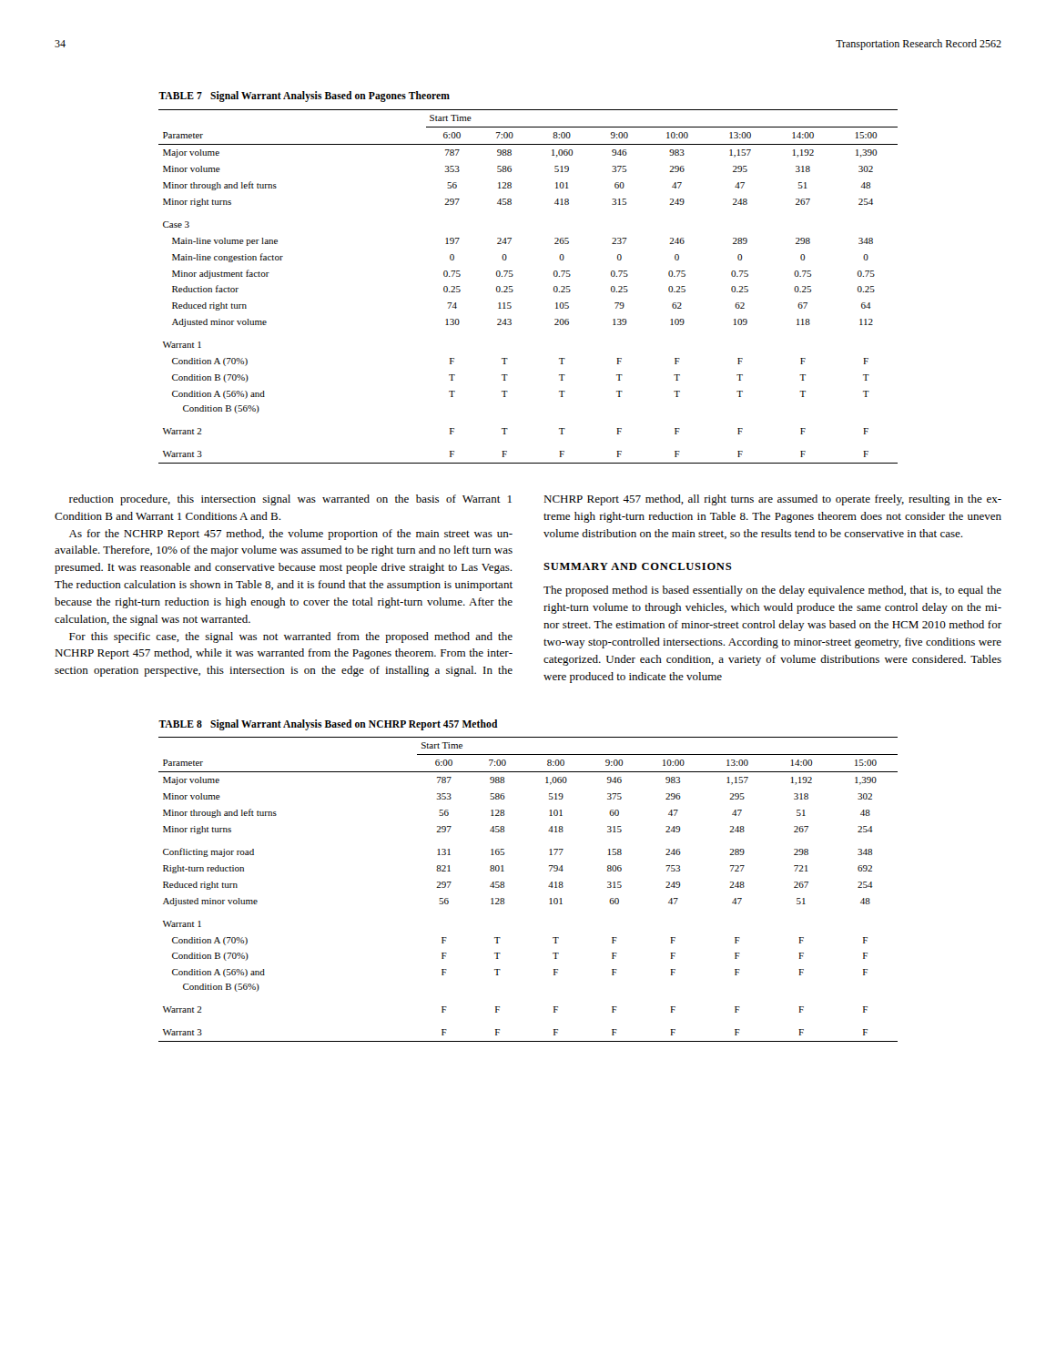34 Transportation Research Record 2562
TABLE 7 Signal Warrant Analysis Based on Pagones Theorem
| | Start Time |
| Parameter | 6:00 | 7:00 | 8:00 | 9:00 | 10:00 | 13:00 | 14:00 | 15:00 |
| Major volume | 787 | 988 | 1,060 | 946 | 983 | 1,157 | 1,192 | 1,390 |
| Minor volume | 353 | 586 | 519 | 375 | 296 | 295 | 318 | 302 |
| Minor through and left turns | 56 | 128 | 101 | 60 | 47 | 47 | 51 | 48 |
| Minor right turns | 297 | 458 | 418 | 315 | 249 | 248 | 267 | 254 |
| Case 3 | |
| Main-line volume per lane | 197 | 247 | 265 | 237 | 246 | 289 | 298 | 348 |
| Main-line congestion factor | 0 | 0 | 0 | 0 | 0 | 0 | 0 | 0 |
| Minor adjustment factor | 0.75 | 0.75 | 0.75 | 0.75 | 0.75 | 0.75 | 0.75 | 0.75 |
| Reduction factor | 0.25 | 0.25 | 0.25 | 0.25 | 0.25 | 0.25 | 0.25 | 0.25 |
| Reduced right turn | 74 | 115 | 105 | 79 | 62 | 62 | 67 | 64 |
| Adjusted minor volume | 130 | 243 | 206 | 139 | 109 | 109 | 118 | 112 |
| Warrant 1 | |
| Condition A (70%) | F | T | T | F | F | F | F | F |
| Condition B (70%) | T | T | T | T | T | T | T | T |
| Condition A (56%) and Condition B (56%) | T | T | T | T | T | T | T | T |
| Warrant 2 | F | T | T | F | F | F | F | F |
| Warrant 3 | F | F | F | F | F | F | F | F |
reduction procedure, this intersection signal was warranted on the basis of Warrant 1 Condition B and Warrant 1 Conditions A and B.
As for the NCHRP Report 457 method, the volume proportion of the main street was unavailable. Therefore, 10% of the major volume was assumed to be right turn and no left turn was presumed. It was reasonable and conservative because most people drive straight to Las Vegas. The reduction calculation is shown in Table 8, and it is found that the assumption is unimportant because the right-turn reduction is high enough to cover the total right-turn volume. After the calculation, the signal was not warranted.
For this specific case, the signal was not warranted from the proposed method and the NCHRP Report 457 method, while it was warranted from the Pagones theorem. From the intersection operation perspective, this intersection is on the edge of installing a signal. In the NCHRP Report 457 method, all right turns are assumed to operate freely, resulting in the extreme high right-turn reduction in Table 8. The Pagones theorem does not consider the uneven volume distribution on the main street, so the results tend to be conservative in that case.
SUMMARY AND CONCLUSIONS
The proposed method is based essentially on the delay equivalence method, that is, to equal the right-turn volume to through vehicles, which would produce the same control delay on the minor street. The estimation of minor-street control delay was based on the HCM 2010 method for two-way stop-controlled intersections. According to minor-street geometry, five conditions were categorized. Under each condition, a variety of volume distributions were considered. Tables were produced to indicate the volume
TABLE 8 Signal Warrant Analysis Based on NCHRP Report 457 Method
| | Start Time |
| Parameter | 6:00 | 7:00 | 8:00 | 9:00 | 10:00 | 13:00 | 14:00 | 15:00 |
| Major volume | 787 | 988 | 1,060 | 946 | 983 | 1,157 | 1,192 | 1,390 |
| Minor volume | 353 | 586 | 519 | 375 | 296 | 295 | 318 | 302 |
| Minor through and left turns | 56 | 128 | 101 | 60 | 47 | 47 | 51 | 48 |
| Minor right turns | 297 | 458 | 418 | 315 | 249 | 248 | 267 | 254 |
| Conflicting major road | 131 | 165 | 177 | 158 | 246 | 289 | 298 | 348 |
| Right-turn reduction | 821 | 801 | 794 | 806 | 753 | 727 | 721 | 692 |
| Reduced right turn | 297 | 458 | 418 | 315 | 249 | 248 | 267 | 254 |
| Adjusted minor volume | 56 | 128 | 101 | 60 | 47 | 47 | 51 | 48 |
| Warrant 1 | |
| Condition A (70%) | F | T | T | F | F | F | F | F |
| Condition B (70%) | F | T | T | F | F | F | F | F |
| Condition A (56%) and Condition B (56%) | F | T | F | F | F | F | F | F |
| Warrant 2 | F | F | F | F | F | F | F | F |
| Warrant 3 | F | F | F | F | F | F | F | F |